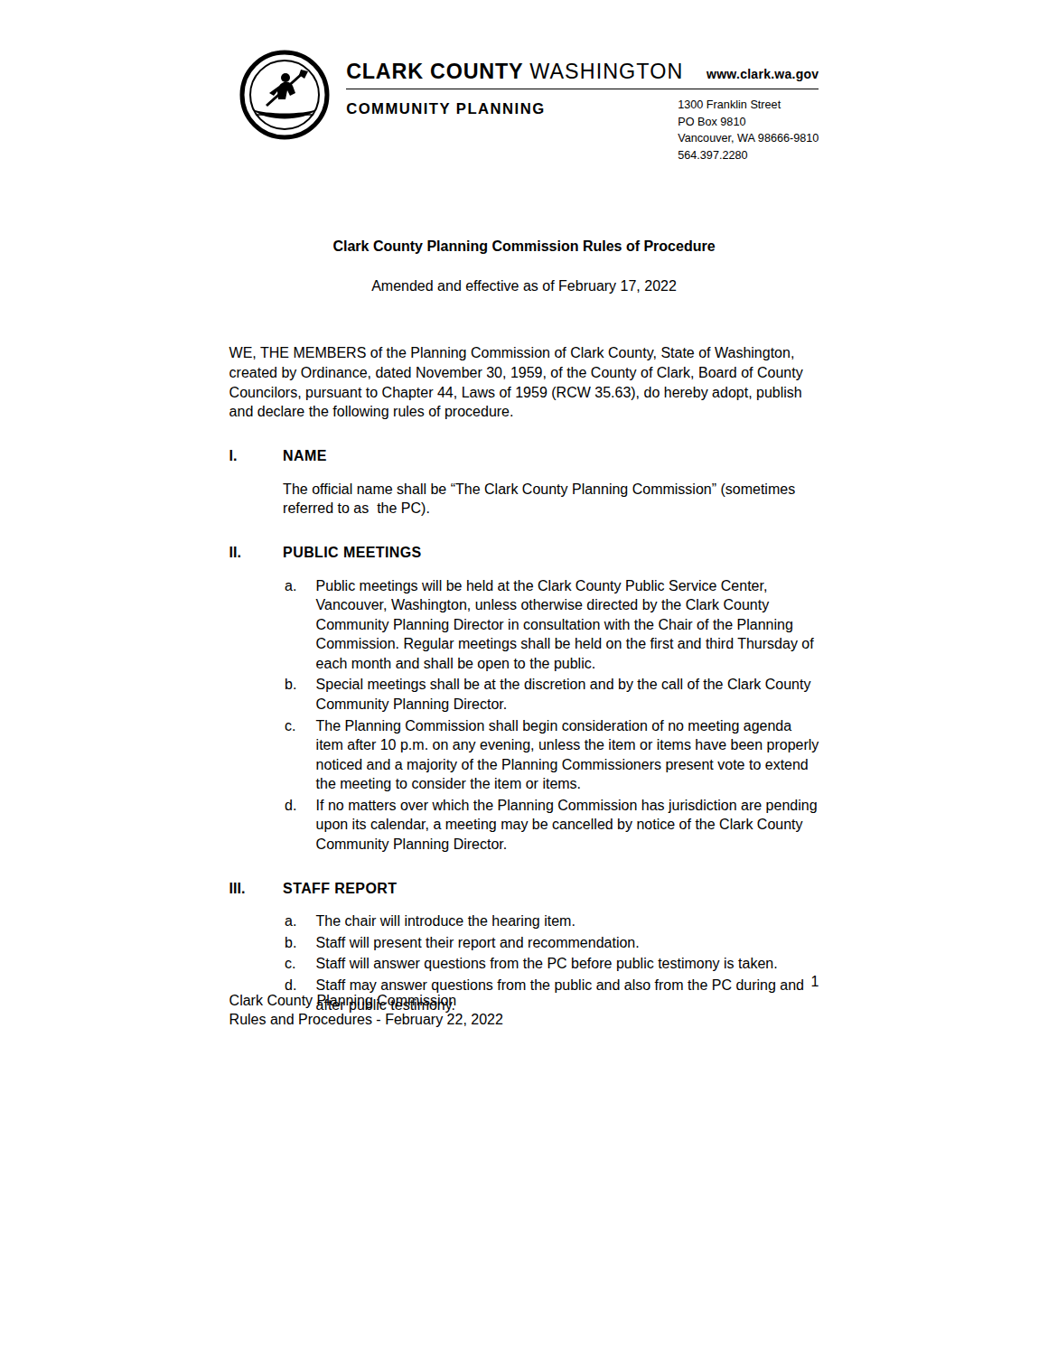CLARK COUNTY WASHINGTON
www.clark.wa.gov
COMMUNITY PLANNING
1300 Franklin Street
PO Box 9810
Vancouver, WA 98666-9810
564.397.2280
Clark County Planning Commission Rules of Procedure
Amended and effective as of February 17, 2022
WE, THE MEMBERS of the Planning Commission of Clark County, State of Washington, created by Ordinance, dated November 30, 1959, of the County of Clark, Board of County Councilors, pursuant to Chapter 44, Laws of 1959 (RCW 35.63), do hereby adopt, publish and declare the following rules of procedure.
I. NAME
The official name shall be “The Clark County Planning Commission” (sometimes referred to as the PC).
II. PUBLIC MEETINGS
a. Public meetings will be held at the Clark County Public Service Center, Vancouver, Washington, unless otherwise directed by the Clark County Community Planning Director in consultation with the Chair of the Planning Commission. Regular meetings shall be held on the first and third Thursday of each month and shall be open to the public.
b. Special meetings shall be at the discretion and by the call of the Clark County Community Planning Director.
c. The Planning Commission shall begin consideration of no meeting agenda item after 10 p.m. on any evening, unless the item or items have been properly noticed and a majority of the Planning Commissioners present vote to extend the meeting to consider the item or items.
d. If no matters over which the Planning Commission has jurisdiction are pending upon its calendar, a meeting may be cancelled by notice of the Clark County Community Planning Director.
III. STAFF REPORT
a. The chair will introduce the hearing item.
b. Staff will present their report and recommendation.
c. Staff will answer questions from the PC before public testimony is taken.
d. Staff may answer questions from the public and also from the PC during and after public testimony.
1
Clark County Planning Commission
Rules and Procedures - February 22, 2022